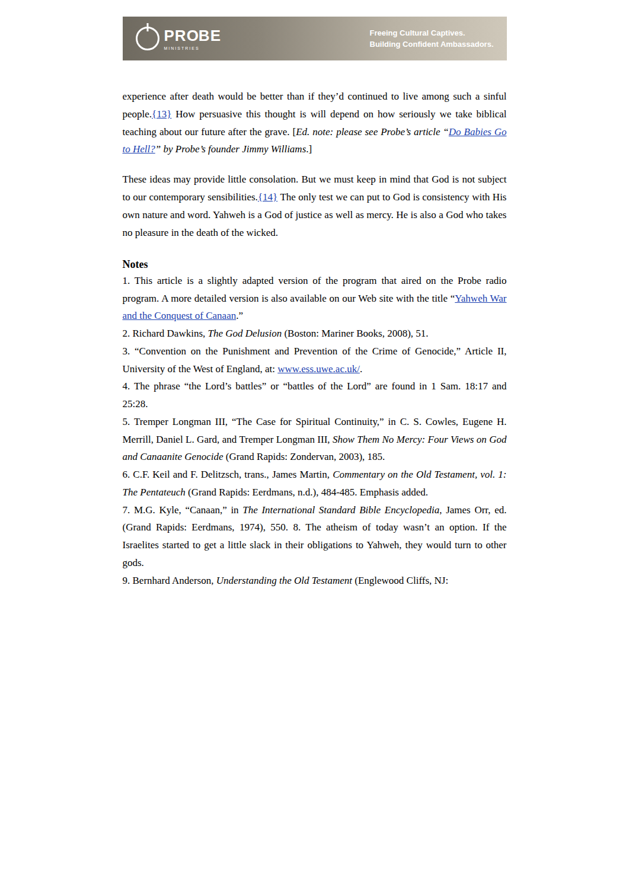PROBE MINISTRIES
Freeing Cultural Captives.
Building Confident Ambassadors.
experience after death would be better than if they’d continued to live among such a sinful people.{13} How persuasive this thought is will depend on how seriously we take biblical teaching about our future after the grave. [Ed. note: please see Probe’s article “Do Babies Go to Hell?” by Probe’s founder Jimmy Williams.]
These ideas may provide little consolation. But we must keep in mind that God is not subject to our contemporary sensibilities.{14} The only test we can put to God is consistency with His own nature and word. Yahweh is a God of justice as well as mercy. He is also a God who takes no pleasure in the death of the wicked.
Notes
1. This article is a slightly adapted version of the program that aired on the Probe radio program. A more detailed version is also available on our Web site with the title “Yahweh War and the Conquest of Canaan.”
2. Richard Dawkins, The God Delusion (Boston: Mariner Books, 2008), 51.
3. “Convention on the Punishment and Prevention of the Crime of Genocide,” Article II, University of the West of England, at: www.ess.uwe.ac.uk/.
4. The phrase “the Lord’s battles” or “battles of the Lord” are found in 1 Sam. 18:17 and 25:28.
5. Tremper Longman III, “The Case for Spiritual Continuity,” in C. S. Cowles, Eugene H. Merrill, Daniel L. Gard, and Tremper Longman III, Show Them No Mercy: Four Views on God and Canaanite Genocide (Grand Rapids: Zondervan, 2003), 185.
6. C.F. Keil and F. Delitzsch, trans., James Martin, Commentary on the Old Testament, vol. 1: The Pentateuch (Grand Rapids: Eerdmans, n.d.), 484-485. Emphasis added.
7. M.G. Kyle, “Canaan,” in The International Standard Bible Encyclopedia, James Orr, ed. (Grand Rapids: Eerdmans, 1974), 550. 8. The atheism of today wasn’t an option. If the Israelites started to get a little slack in their obligations to Yahweh, they would turn to other gods.
9. Bernhard Anderson, Understanding the Old Testament (Englewood Cliffs, NJ: